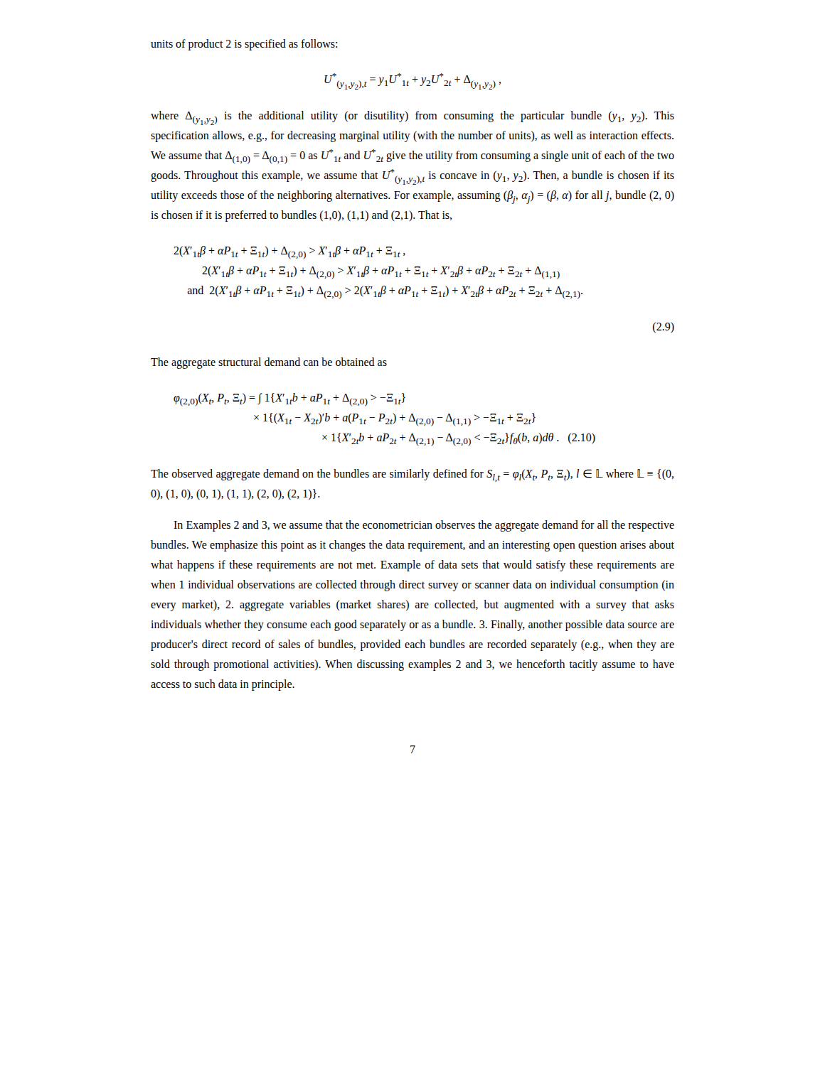units of product 2 is specified as follows:
U*(y1,y2),t = y1U*1t + y2U*2t + Δ(y1,y2) ,
where Δ(y1,y2) is the additional utility (or disutility) from consuming the particular bundle (y1, y2). This specification allows, e.g., for decreasing marginal utility (with the number of units), as well as interaction effects. We assume that Δ(1,0) = Δ(0,1) = 0 as U*1t and U*2t give the utility from consuming a single unit of each of the two goods. Throughout this example, we assume that U*(y1,y2),t is concave in (y1, y2). Then, a bundle is chosen if its utility exceeds those of the neighboring alternatives. For example, assuming (βj, αj) = (β, α) for all j, bundle (2, 0) is chosen if it is preferred to bundles (1,0), (1,1) and (2,1). That is,
2(X′1tβ + αP1t + Ξ1t) + Δ(2,0) > X′1tβ + αP1t + Ξ1t ,
2(X′1tβ + αP1t + Ξ1t) + Δ(2,0) > X′1tβ + αP1t + Ξ1t + X′2tβ + αP2t + Ξ2t + Δ(1,1)
and 2(X′1tβ + αP1t + Ξ1t) + Δ(2,0) > 2(X′1tβ + αP1t + Ξ1t) + X′2tβ + αP2t + Ξ2t + Δ(2,1).
(2.9)
The aggregate structural demand can be obtained as
φ(2,0)(Xt, Pt, Ξt) = ∫ 1{X′1tb + aP1t + Δ(2,0) > −Ξ1t}
× 1{(X1t − X2t)′b + a(P1t − P2t) + Δ(2,0) − Δ(1,1) > −Ξ1t + Ξ2t}
× 1{X′2tb + aP2t + Δ(2,1) − Δ(2,0) < −Ξ2t}fθ(b, a)dθ . (2.10)
The observed aggregate demand on the bundles are similarly defined for Sl,t = φl(Xt, Pt, Ξt), l ∈ 𝕃 where 𝕃 ≡ {(0, 0), (1, 0), (0, 1), (1, 1), (2, 0), (2, 1)}.
In Examples 2 and 3, we assume that the econometrician observes the aggregate demand for all the respective bundles. We emphasize this point as it changes the data requirement, and an interesting open question arises about what happens if these requirements are not met. Example of data sets that would satisfy these requirements are when 1 individual observations are collected through direct survey or scanner data on individual consumption (in every market), 2. aggregate variables (market shares) are collected, but augmented with a survey that asks individuals whether they consume each good separately or as a bundle. 3. Finally, another possible data source are producer's direct record of sales of bundles, provided each bundles are recorded separately (e.g., when they are sold through promotional activities). When discussing examples 2 and 3, we henceforth tacitly assume to have access to such data in principle.
7